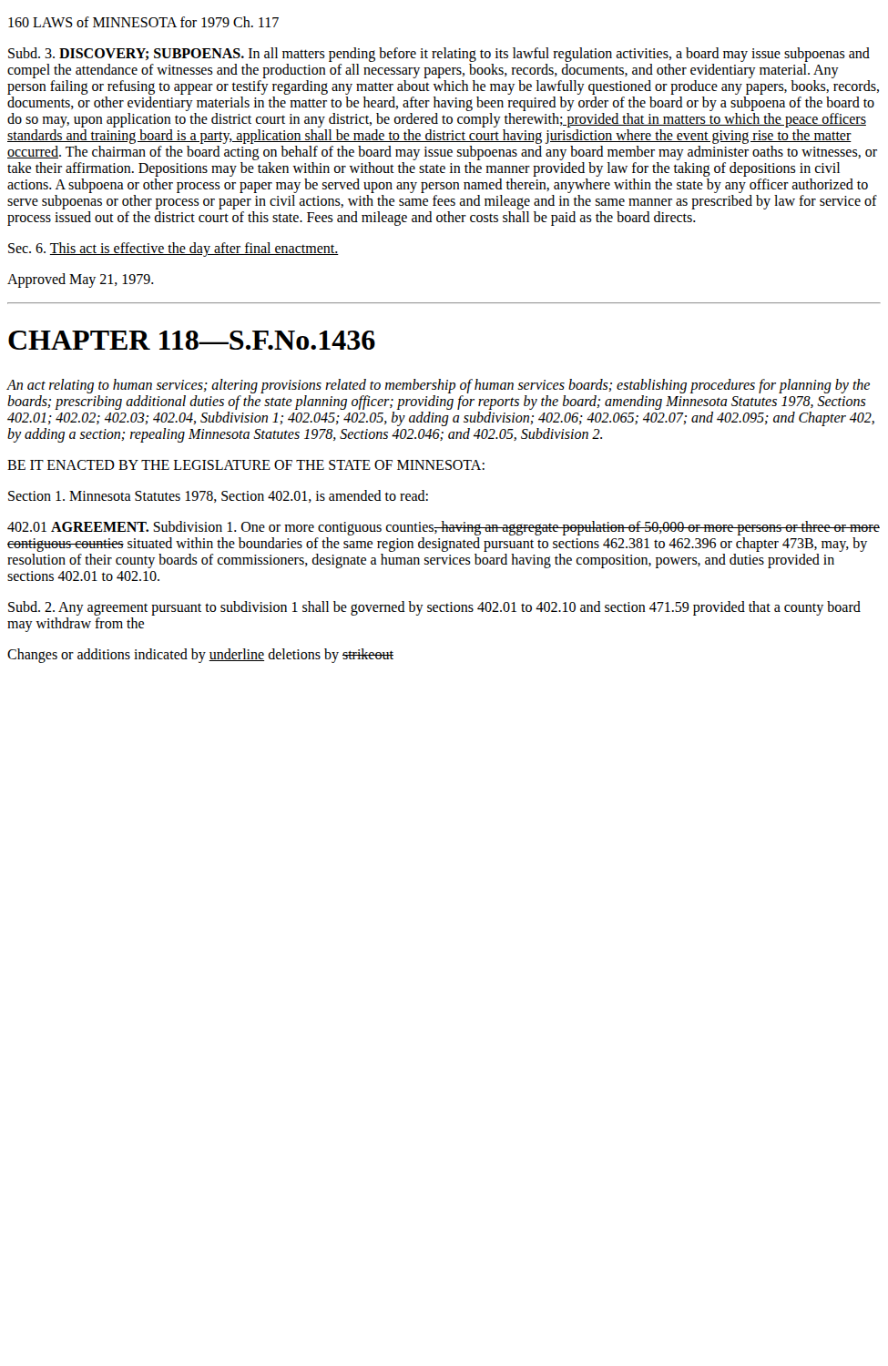160 LAWS of MINNESOTA for 1979 Ch. 117
Subd. 3. DISCOVERY; SUBPOENAS. In all matters pending before it relating to its lawful regulation activities, a board may issue subpoenas and compel the attendance of witnesses and the production of all necessary papers, books, records, documents, and other evidentiary material. Any person failing or refusing to appear or testify regarding any matter about which he may be lawfully questioned or produce any papers, books, records, documents, or other evidentiary materials in the matter to be heard, after having been required by order of the board or by a subpoena of the board to do so may, upon application to the district court in any district, be ordered to comply therewith; provided that in matters to which the peace officers standards and training board is a party, application shall be made to the district court having jurisdiction where the event giving rise to the matter occurred. The chairman of the board acting on behalf of the board may issue subpoenas and any board member may administer oaths to witnesses, or take their affirmation. Depositions may be taken within or without the state in the manner provided by law for the taking of depositions in civil actions. A subpoena or other process or paper may be served upon any person named therein, anywhere within the state by any officer authorized to serve subpoenas or other process or paper in civil actions, with the same fees and mileage and in the same manner as prescribed by law for service of process issued out of the district court of this state. Fees and mileage and other costs shall be paid as the board directs.
Sec. 6. This act is effective the day after final enactment.
Approved May 21, 1979.
CHAPTER 118—S.F.No.1436
An act relating to human services; altering provisions related to membership of human services boards; establishing procedures for planning by the boards; prescribing additional duties of the state planning officer; providing for reports by the board; amending Minnesota Statutes 1978, Sections 402.01; 402.02; 402.03; 402.04, Subdivision 1; 402.045; 402.05, by adding a subdivision; 402.06; 402.065; 402.07; and 402.095; and Chapter 402, by adding a section; repealing Minnesota Statutes 1978, Sections 402.046; and 402.05, Subdivision 2.
BE IT ENACTED BY THE LEGISLATURE OF THE STATE OF MINNESOTA:
Section 1. Minnesota Statutes 1978, Section 402.01, is amended to read:
402.01 AGREEMENT. Subdivision 1. One or more contiguous counties, having an aggregate population of 50,000 or more persons or three or more contiguous counties situated within the boundaries of the same region designated pursuant to sections 462.381 to 462.396 or chapter 473B, may, by resolution of their county boards of commissioners, designate a human services board having the composition, powers, and duties provided in sections 402.01 to 402.10.
Subd. 2. Any agreement pursuant to subdivision 1 shall be governed by sections 402.01 to 402.10 and section 471.59 provided that a county board may withdraw from the
Changes or additions indicated by underline deletions by strikeout